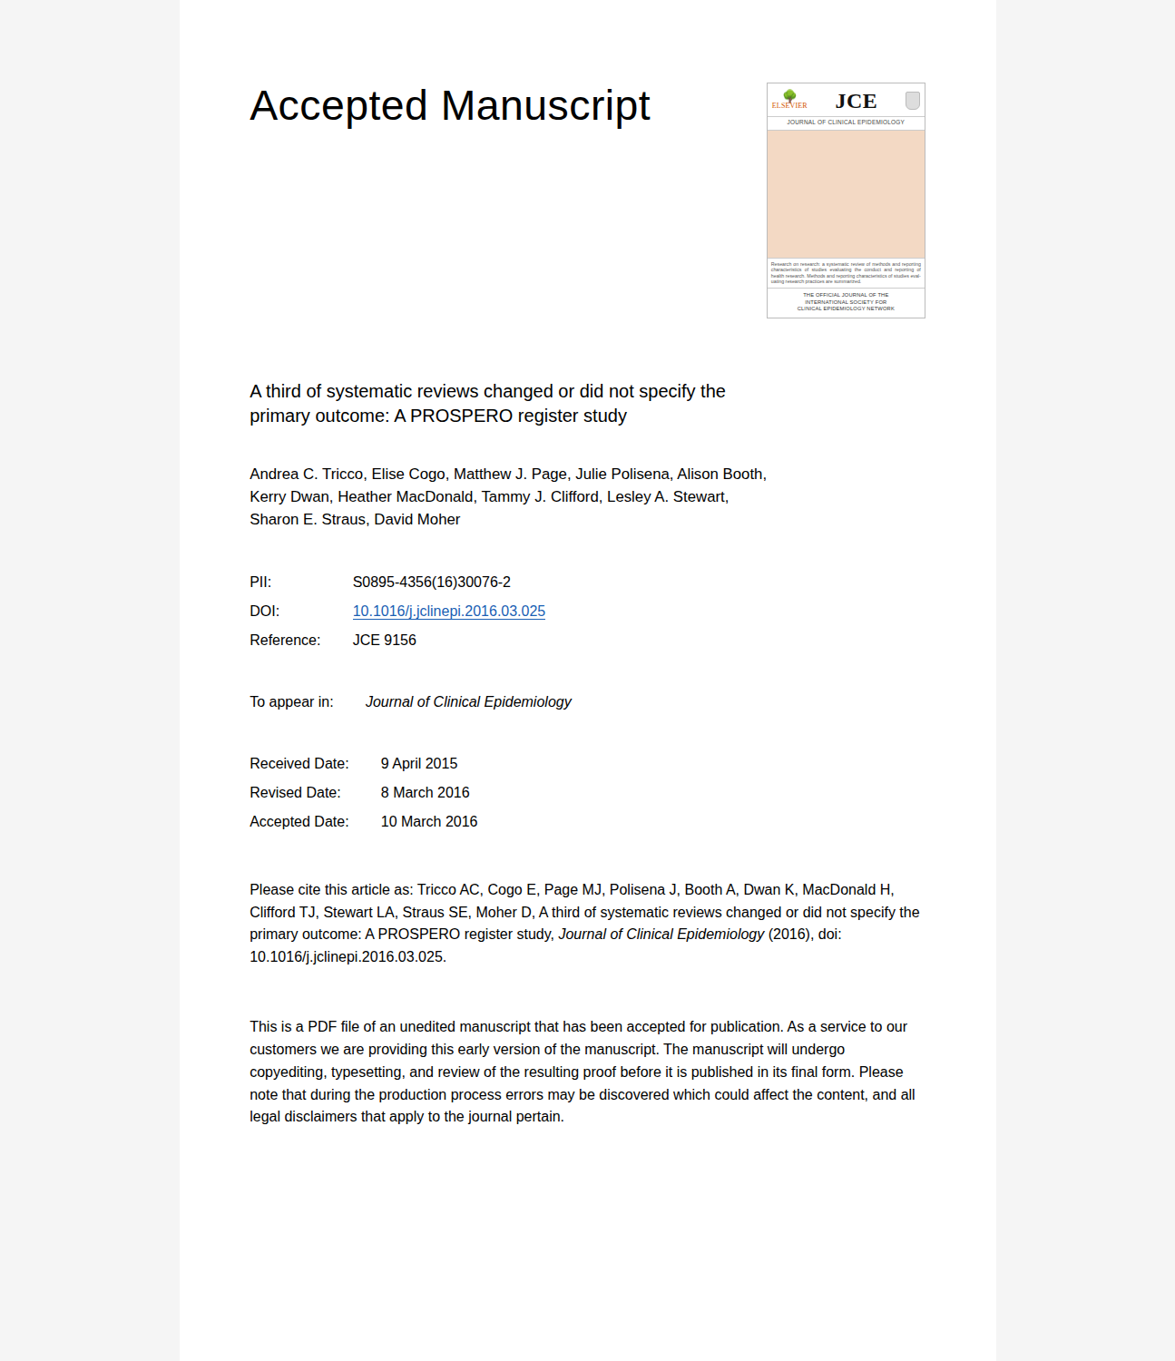Accepted Manuscript
🌳ELSEVIER
JCE
JOURNAL OF CLINICAL EPIDEMIOLOGY
Research on research: a systematic review of methods and reporting characteristics of studies evaluating the conduct and reporting of health research. Methods and reporting characteristics of studies evaluating research practices are summarized.
THE OFFICIAL JOURNAL OF THE
INTERNATIONAL SOCIETY FOR
CLINICAL EPIDEMIOLOGY NETWORK
A third of systematic reviews changed or did not specify the primary outcome: A PROSPERO register study
Andrea C. Tricco, Elise Cogo, Matthew J. Page, Julie Polisena, Alison Booth, Kerry Dwan, Heather MacDonald, Tammy J. Clifford, Lesley A. Stewart, Sharon E. Straus, David Moher
PII:
S0895-4356(16)30076-2
DOI:
10.1016/j.jclinepi.2016.03.025
Reference:
JCE 9156
To appear in:
Journal of Clinical Epidemiology
Received Date:
9 April 2015
Revised Date:
8 March 2016
Accepted Date:
10 March 2016
Please cite this article as: Tricco AC, Cogo E, Page MJ, Polisena J, Booth A, Dwan K, MacDonald H, Clifford TJ, Stewart LA, Straus SE, Moher D, A third of systematic reviews changed or did not specify the primary outcome: A PROSPERO register study, Journal of Clinical Epidemiology (2016), doi: 10.1016/j.jclinepi.2016.03.025.
This is a PDF file of an unedited manuscript that has been accepted for publication. As a service to our customers we are providing this early version of the manuscript. The manuscript will undergo copyediting, typesetting, and review of the resulting proof before it is published in its final form. Please note that during the production process errors may be discovered which could affect the content, and all legal disclaimers that apply to the journal pertain.